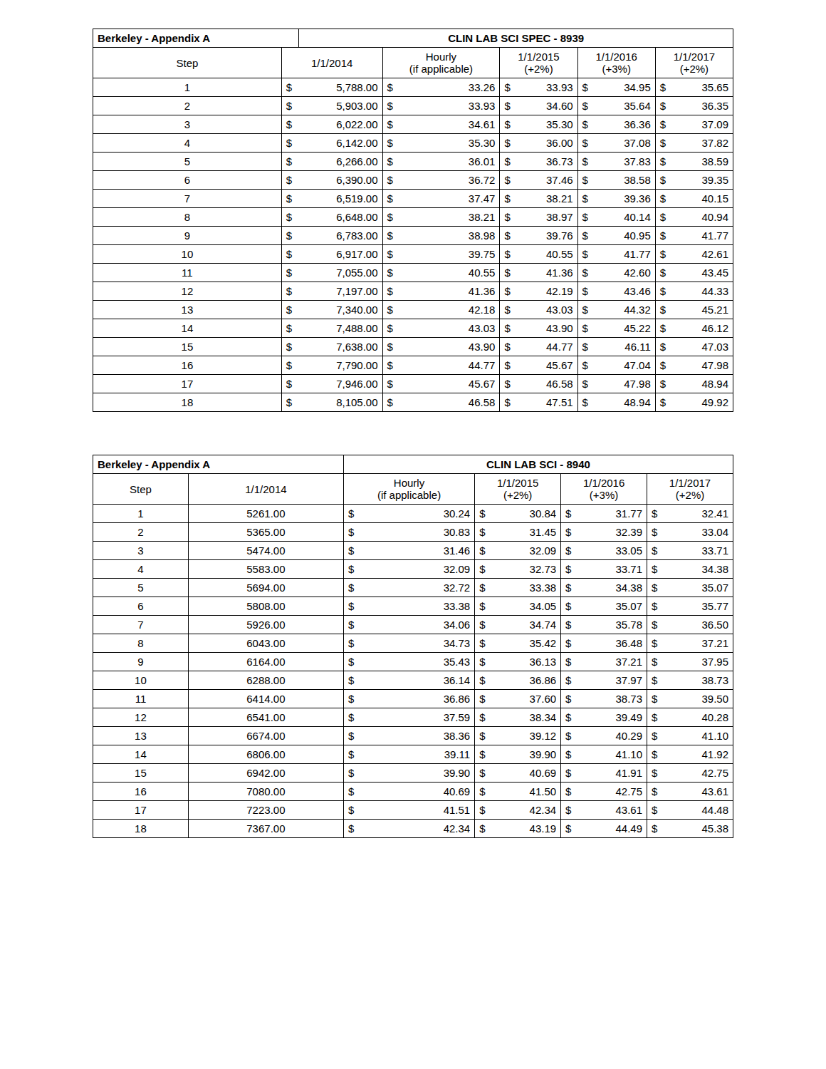| Berkeley - Appendix A | CLIN LAB SCI SPEC - 8939 |
| --- | --- |
| Step | 1/1/2014 | Hourly (if applicable) | 1/1/2015 (+2%) | 1/1/2016 (+3%) | 1/1/2017 (+2%) |
| 1 | $ | 5,788.00 | $ | 33.26 | $ | 33.93 | $ | 34.95 | $ | 35.65 |
| 2 | $ | 5,903.00 | $ | 33.93 | $ | 34.60 | $ | 35.64 | $ | 36.35 |
| 3 | $ | 6,022.00 | $ | 34.61 | $ | 35.30 | $ | 36.36 | $ | 37.09 |
| 4 | $ | 6,142.00 | $ | 35.30 | $ | 36.00 | $ | 37.08 | $ | 37.82 |
| 5 | $ | 6,266.00 | $ | 36.01 | $ | 36.73 | $ | 37.83 | $ | 38.59 |
| 6 | $ | 6,390.00 | $ | 36.72 | $ | 37.46 | $ | 38.58 | $ | 39.35 |
| 7 | $ | 6,519.00 | $ | 37.47 | $ | 38.21 | $ | 39.36 | $ | 40.15 |
| 8 | $ | 6,648.00 | $ | 38.21 | $ | 38.97 | $ | 40.14 | $ | 40.94 |
| 9 | $ | 6,783.00 | $ | 38.98 | $ | 39.76 | $ | 40.95 | $ | 41.77 |
| 10 | $ | 6,917.00 | $ | 39.75 | $ | 40.55 | $ | 41.77 | $ | 42.61 |
| 11 | $ | 7,055.00 | $ | 40.55 | $ | 41.36 | $ | 42.60 | $ | 43.45 |
| 12 | $ | 7,197.00 | $ | 41.36 | $ | 42.19 | $ | 43.46 | $ | 44.33 |
| 13 | $ | 7,340.00 | $ | 42.18 | $ | 43.03 | $ | 44.32 | $ | 45.21 |
| 14 | $ | 7,488.00 | $ | 43.03 | $ | 43.90 | $ | 45.22 | $ | 46.12 |
| 15 | $ | 7,638.00 | $ | 43.90 | $ | 44.77 | $ | 46.11 | $ | 47.03 |
| 16 | $ | 7,790.00 | $ | 44.77 | $ | 45.67 | $ | 47.04 | $ | 47.98 |
| 17 | $ | 7,946.00 | $ | 45.67 | $ | 46.58 | $ | 47.98 | $ | 48.94 |
| 18 | $ | 8,105.00 | $ | 46.58 | $ | 47.51 | $ | 48.94 | $ | 49.92 |
| Berkeley - Appendix A | CLIN LAB SCI - 8940 |
| --- | --- |
| Step | 1/1/2014 | Hourly (if applicable) | 1/1/2015 (+2%) | 1/1/2016 (+3%) | 1/1/2017 (+2%) |
| 1 | 5261.00 | $ | 30.24 | $ | 30.84 | $ | 31.77 | $ | 32.41 |
| 2 | 5365.00 | $ | 30.83 | $ | 31.45 | $ | 32.39 | $ | 33.04 |
| 3 | 5474.00 | $ | 31.46 | $ | 32.09 | $ | 33.05 | $ | 33.71 |
| 4 | 5583.00 | $ | 32.09 | $ | 32.73 | $ | 33.71 | $ | 34.38 |
| 5 | 5694.00 | $ | 32.72 | $ | 33.38 | $ | 34.38 | $ | 35.07 |
| 6 | 5808.00 | $ | 33.38 | $ | 34.05 | $ | 35.07 | $ | 35.77 |
| 7 | 5926.00 | $ | 34.06 | $ | 34.74 | $ | 35.78 | $ | 36.50 |
| 8 | 6043.00 | $ | 34.73 | $ | 35.42 | $ | 36.48 | $ | 37.21 |
| 9 | 6164.00 | $ | 35.43 | $ | 36.13 | $ | 37.21 | $ | 37.95 |
| 10 | 6288.00 | $ | 36.14 | $ | 36.86 | $ | 37.97 | $ | 38.73 |
| 11 | 6414.00 | $ | 36.86 | $ | 37.60 | $ | 38.73 | $ | 39.50 |
| 12 | 6541.00 | $ | 37.59 | $ | 38.34 | $ | 39.49 | $ | 40.28 |
| 13 | 6674.00 | $ | 38.36 | $ | 39.12 | $ | 40.29 | $ | 41.10 |
| 14 | 6806.00 | $ | 39.11 | $ | 39.90 | $ | 41.10 | $ | 41.92 |
| 15 | 6942.00 | $ | 39.90 | $ | 40.69 | $ | 41.91 | $ | 42.75 |
| 16 | 7080.00 | $ | 40.69 | $ | 41.50 | $ | 42.75 | $ | 43.61 |
| 17 | 7223.00 | $ | 41.51 | $ | 42.34 | $ | 43.61 | $ | 44.48 |
| 18 | 7367.00 | $ | 42.34 | $ | 43.19 | $ | 44.49 | $ | 45.38 |